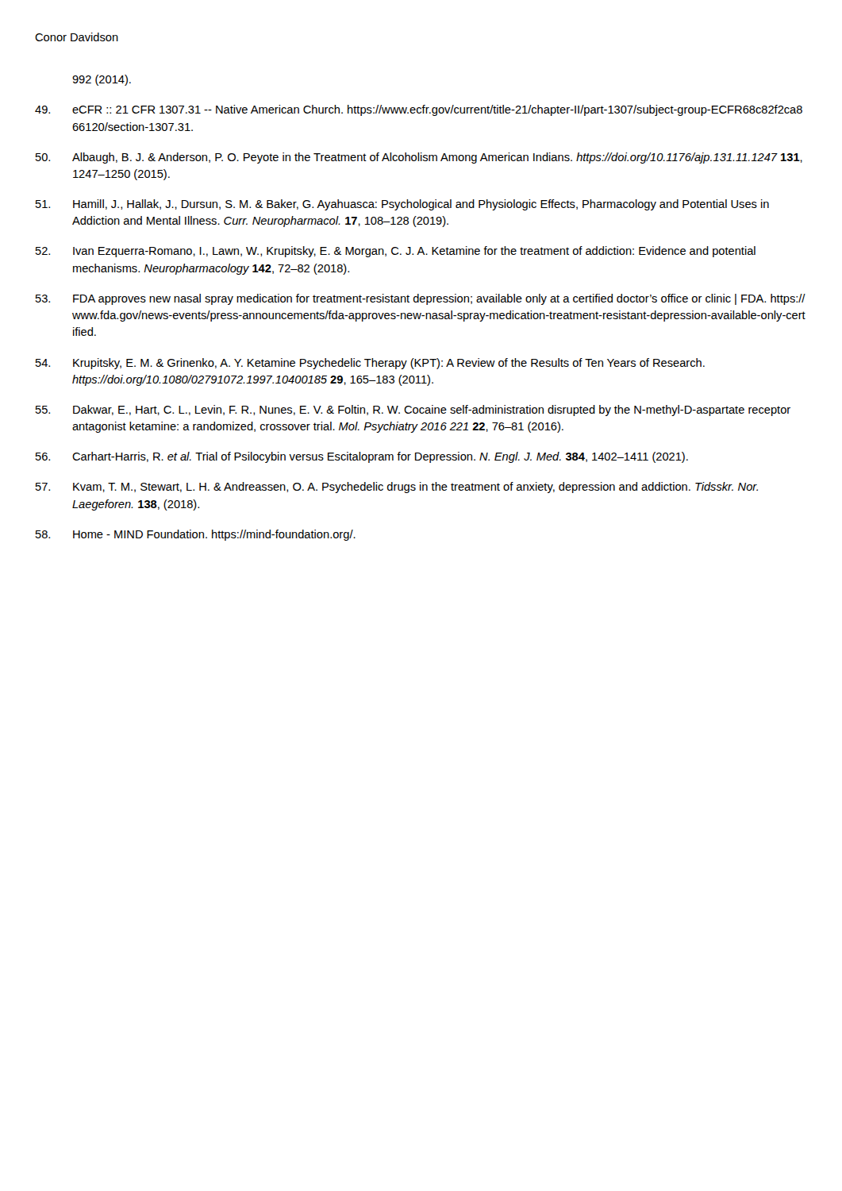Conor Davidson
992 (2014).
49. eCFR :: 21 CFR 1307.31 -- Native American Church. https://www.ecfr.gov/current/title-21/chapter-II/part-1307/subject-group-ECFR68c82f2ca866120/section-1307.31.
50. Albaugh, B. J. & Anderson, P. O. Peyote in the Treatment of Alcoholism Among American Indians. https://doi.org/10.1176/ajp.131.11.1247 131, 1247–1250 (2015).
51. Hamill, J., Hallak, J., Dursun, S. M. & Baker, G. Ayahuasca: Psychological and Physiologic Effects, Pharmacology and Potential Uses in Addiction and Mental Illness. Curr. Neuropharmacol. 17, 108–128 (2019).
52. Ivan Ezquerra-Romano, I., Lawn, W., Krupitsky, E. & Morgan, C. J. A. Ketamine for the treatment of addiction: Evidence and potential mechanisms. Neuropharmacology 142, 72–82 (2018).
53. FDA approves new nasal spray medication for treatment-resistant depression; available only at a certified doctor’s office or clinic | FDA. https://www.fda.gov/news-events/press-announcements/fda-approves-new-nasal-spray-medication-treatment-resistant-depression-available-only-certified.
54. Krupitsky, E. M. & Grinenko, A. Y. Ketamine Psychedelic Therapy (KPT): A Review of the Results of Ten Years of Research. https://doi.org/10.1080/02791072.1997.10400185 29, 165–183 (2011).
55. Dakwar, E., Hart, C. L., Levin, F. R., Nunes, E. V. & Foltin, R. W. Cocaine self-administration disrupted by the N-methyl-D-aspartate receptor antagonist ketamine: a randomized, crossover trial. Mol. Psychiatry 2016 221 22, 76–81 (2016).
56. Carhart-Harris, R. et al. Trial of Psilocybin versus Escitalopram for Depression. N. Engl. J. Med. 384, 1402–1411 (2021).
57. Kvam, T. M., Stewart, L. H. & Andreassen, O. A. Psychedelic drugs in the treatment of anxiety, depression and addiction. Tidsskr. Nor. Laegeforen. 138, (2018).
58. Home - MIND Foundation. https://mind-foundation.org/.